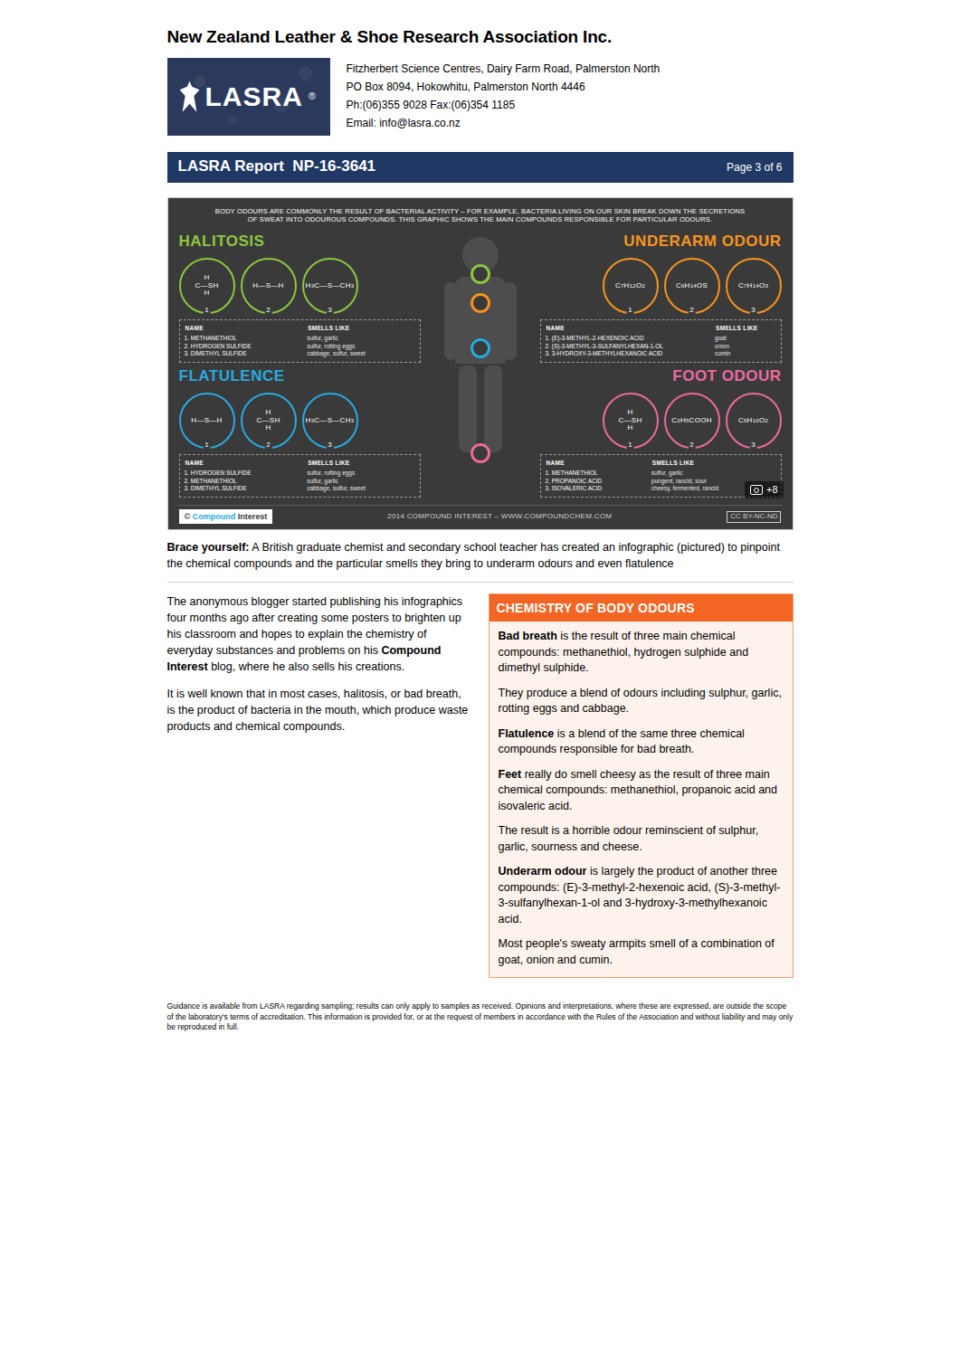New Zealand Leather & Shoe Research Association Inc.
LASRA®
Fitzherbert Science Centres, Dairy Farm Road, Palmerston North
PO Box 8094, Hokowhitu, Palmerston North 4446
Ph:(06)355 9028 Fax:(06)354 1185
Email: info@lasra.co.nz
LASRA Report NP-16-3641
Page 3 of 6
Body odours are commonly the result of bacterial activity – for example, bacteria living on our skin break down the secretions
of sweat into odourous compounds. This graphic shows the main compounds responsible for particular odours.
HALITOSIS
H
C—SH
H
1
H—S—H
2
H3C—S—CH3
3
| NAME | SMELLS LIKE |
| --- | --- |
| 1. METHANETHIOL | sulfur, garlic |
| 2. HYDROGEN SULFIDE | sulfur, rotting eggs |
| 3. DIMETHYL SULFIDE | cabbage, sulfur, sweet |
UNDERARM ODOUR
C7H12O2
1
C6H14OS
2
C7H14O3
3
| NAME | SMELLS LIKE |
| --- | --- |
| 1. (E)-3-METHYL-2-HEXENOIC ACID | goat |
| 2. (S)-3-METHYL-3-SULFANYLHEXAN-1-OL | onion |
| 3. 3-HYDROXY-3-METHYLHEXANOIC ACID | cumin |
FLATULENCE
H—S—H
1
H
C—SH
H
2
H3C—S—CH3
3
| NAME | SMELLS LIKE |
| --- | --- |
| 1. HYDROGEN SULFIDE | sulfur, rotting eggs |
| 2. METHANETHIOL | sulfur, garlic |
| 3. DIMETHYL SULFIDE | cabbage, sulfur, sweet |
FOOT ODOUR
H
C—SH
H
1
C2H5COOH
2
C5H10O2
3
| NAME | SMELLS LIKE |
| --- | --- |
| 1. METHANETHIOL | sulfur, garlic |
| 2. PROPANOIC ACID | pungent, rancid, sour |
| 3. ISOVALERIC ACID | cheesy, fermented, rancid |
© Compound Interest
2014 COMPOUND INTEREST – WWW.COMPOUNDCHEM.COM
CC BY-NC-ND
+8
Brace yourself: A British graduate chemist and secondary school teacher has created an infographic (pictured) to pinpoint the chemical compounds and the particular smells they bring to underarm odours and even flatulence
The anonymous blogger started publishing his infographics four months ago after creating some posters to brighten up his classroom and hopes to explain the chemistry of everyday substances and problems on his Compound Interest blog, where he also sells his creations.
It is well known that in most cases, halitosis, or bad breath, is the product of bacteria in the mouth, which produce waste products and chemical compounds.
CHEMISTRY OF BODY ODOURS
Bad breath is the result of three main chemical compounds: methanethiol, hydrogen sulphide and dimethyl sulphide.
They produce a blend of odours including sulphur, garlic, rotting eggs and cabbage.
Flatulence is a blend of the same three chemical compounds responsible for bad breath.
Feet really do smell cheesy as the result of three main chemical compounds: methanethiol, propanoic acid and isovaleric acid.
The result is a horrible odour reminscient of sulphur, garlic, sourness and cheese.
Underarm odour is largely the product of another three compounds: (E)-3-methyl-2-hexenoic acid, (S)-3-methyl-3-sulfanylhexan-1-ol and 3-hydroxy-3-methylhexanoic acid.
Most people's sweaty armpits smell of a combination of goat, onion and cumin.
Guidance is available from LASRA regarding sampling; results can only apply to samples as received. Opinions and interpretations, where these are expressed, are outside the scope of the laboratory's terms of accreditation. This information is provided for, or at the request of members in accordance with the Rules of the Association and without liability and may only be reproduced in full.